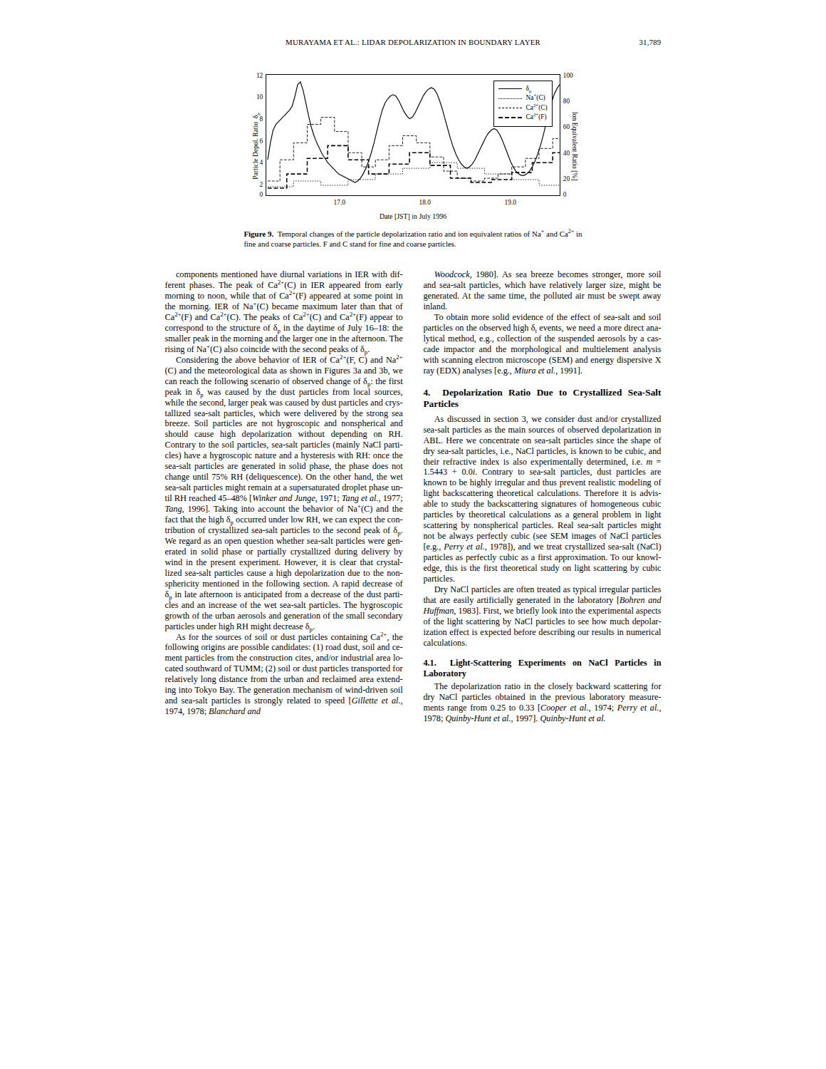MURAYAMA ET AL.: LIDAR DEPOLARIZATION IN BOUNDARY LAYER 31,789
Particle Depol. Ratio δp
Ion Equivalent Ratio [%]
12
10
8
6
4
2
0
100
80
60
40
20
0
δp
Na+(C)
Ca2+(C)
Ca2+(F)
17.0
18.0
19.0
Date [JST] in July 1996
Figure 9. Temporal changes of the particle depolarization ratio and ion equivalent ratios of Na+ and Ca2+ in fine and coarse particles. F and C stand for fine and coarse particles.
components mentioned have diurnal variations in IER with different phases. The peak of Ca2+(C) in IER appeared from early morning to noon, while that of Ca2+(F) appeared at some point in the morning. IER of Na+(C) became maximum later than that of Ca2+(F) and Ca2+(C). The peaks of Ca2+(C) and Ca2+(F) appear to correspond to the structure of δp in the daytime of July 16–18: the smaller peak in the morning and the larger one in the afternoon. The rising of Na+(C) also coincide with the second peaks of δp.
Considering the above behavior of IER of Ca2+(F, C) and Na2+(C) and the meteorological data as shown in Figures 3a and 3b, we can reach the following scenario of observed change of δp: the first peak in δp was caused by the dust particles from local sources, while the second, larger peak was caused by dust particles and crystallized sea-salt particles, which were delivered by the strong sea breeze. Soil particles are not hygroscopic and nonspherical and should cause high depolarization without depending on RH. Contrary to the soil particles, sea-salt particles (mainly NaCl particles) have a hygroscopic nature and a hysteresis with RH: once the sea-salt particles are generated in solid phase, the phase does not change until 75% RH (deliquescence). On the other hand, the wet sea-salt particles might remain at a supersaturated droplet phase until RH reached 45–48% [Winker and Junge, 1971; Tang et al., 1977; Tang, 1996]. Taking into account the behavior of Na+(C) and the fact that the high δp occurred under low RH, we can expect the contribution of crystallized sea-salt particles to the second peak of δp. We regard as an open question whether sea-salt particles were generated in solid phase or partially crystallized during delivery by wind in the present experiment. However, it is clear that crystallized sea-salt particles cause a high depolarization due to the nonsphericity mentioned in the following section. A rapid decrease of δp in late afternoon is anticipated from a decrease of the dust particles and an increase of the wet sea-salt particles. The hygroscopic growth of the urban aerosols and generation of the small secondary particles under high RH might decrease δp.
As for the sources of soil or dust particles containing Ca2+, the following origins are possible candidates: (1) road dust, soil and cement particles from the construction cites, and/or industrial area located southward of TUMM; (2) soil or dust particles transported for relatively long distance from the urban and reclaimed area extending into Tokyo Bay. The generation mechanism of wind-driven soil and sea-salt particles is strongly related to speed [Gillette et al., 1974, 1978; Blanchard and
Woodcock, 1980]. As sea breeze becomes stronger, more soil and sea-salt particles, which have relatively larger size, might be generated. At the same time, the polluted air must be swept away inland.
To obtain more solid evidence of the effect of sea-salt and soil particles on the observed high δt events, we need a more direct analytical method, e.g., collection of the suspended aerosols by a cascade impactor and the morphological and multielement analysis with scanning electron microscope (SEM) and energy dispersive X ray (EDX) analyses [e.g., Miura et al., 1991].
4. Depolarization Ratio Due to Crystallized Sea-Salt Particles
As discussed in section 3, we consider dust and/or crystallized sea-salt particles as the main sources of observed depolarization in ABL. Here we concentrate on sea-salt particles since the shape of dry sea-salt particles, i.e., NaCl particles, is known to be cubic, and their refractive index is also experimentally determined, i.e. m = 1.5443 + 0.0i. Contrary to sea-salt particles, dust particles are known to be highly irregular and thus prevent realistic modeling of light backscattering theoretical calculations. Therefore it is advisable to study the backscattering signatures of homogeneous cubic particles by theoretical calculations as a general problem in light scattering by nonspherical particles. Real sea-salt particles might not be always perfectly cubic (see SEM images of NaCl particles [e.g., Perry et al., 1978]), and we treat crystallized sea-salt (NaCl) particles as perfectly cubic as a first approximation. To our knowledge, this is the first theoretical study on light scattering by cubic particles.
Dry NaCl particles are often treated as typical irregular particles that are easily artificially generated in the laboratory [Bohren and Huffman, 1983]. First, we briefly look into the experimental aspects of the light scattering by NaCl particles to see how much depolarization effect is expected before describing our results in numerical calculations.
4.1. Light-Scattering Experiments on NaCl Particles in Laboratory
The depolarization ratio in the closely backward scattering for dry NaCl particles obtained in the previous laboratory measurements range from 0.25 to 0.33 [Cooper et al., 1974; Perry et al., 1978; Quinby-Hunt et al., 1997]. Quinby-Hunt et al.